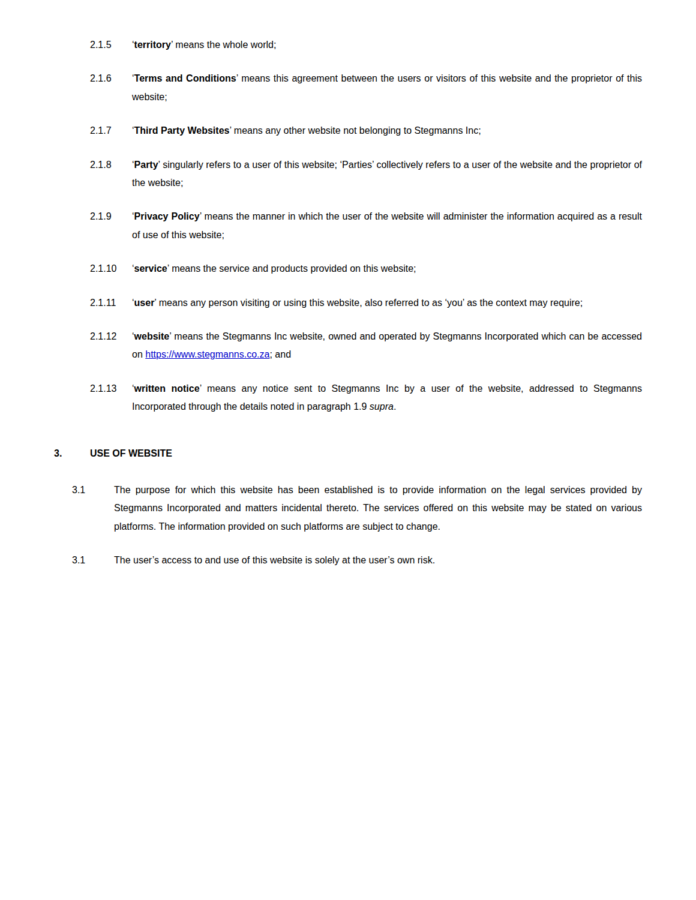2.1.5
‘territory’ means the whole world;
2.1.6
‘Terms and Conditions’ means this agreement between the users or visitors of this website and the proprietor of this website;
2.1.7
‘Third Party Websites’ means any other website not belonging to Stegmanns Inc;
2.1.8
‘Party’ singularly refers to a user of this website; ‘Parties’ collectively refers to a user of the website and the proprietor of the website;
2.1.9
‘Privacy Policy’ means the manner in which the user of the website will administer the information acquired as a result of use of this website;
2.1.10
‘service’ means the service and products provided on this website;
2.1.11
‘user’ means any person visiting or using this website, also referred to as ‘you’ as the context may require;
2.1.12
‘website’ means the Stegmanns Inc website, owned and operated by Stegmanns Incorporated which can be accessed on https://www.stegmanns.co.za; and
2.1.13
‘written notice’ means any notice sent to Stegmanns Inc by a user of the website, addressed to Stegmanns Incorporated through the details noted in paragraph 1.9 supra.
3.
USE OF WEBSITE
3.1
The purpose for which this website has been established is to provide information on the legal services provided by Stegmanns Incorporated and matters incidental thereto. The services offered on this website may be stated on various platforms. The information provided on such platforms are subject to change.
3.1
The user’s access to and use of this website is solely at the user’s own risk.